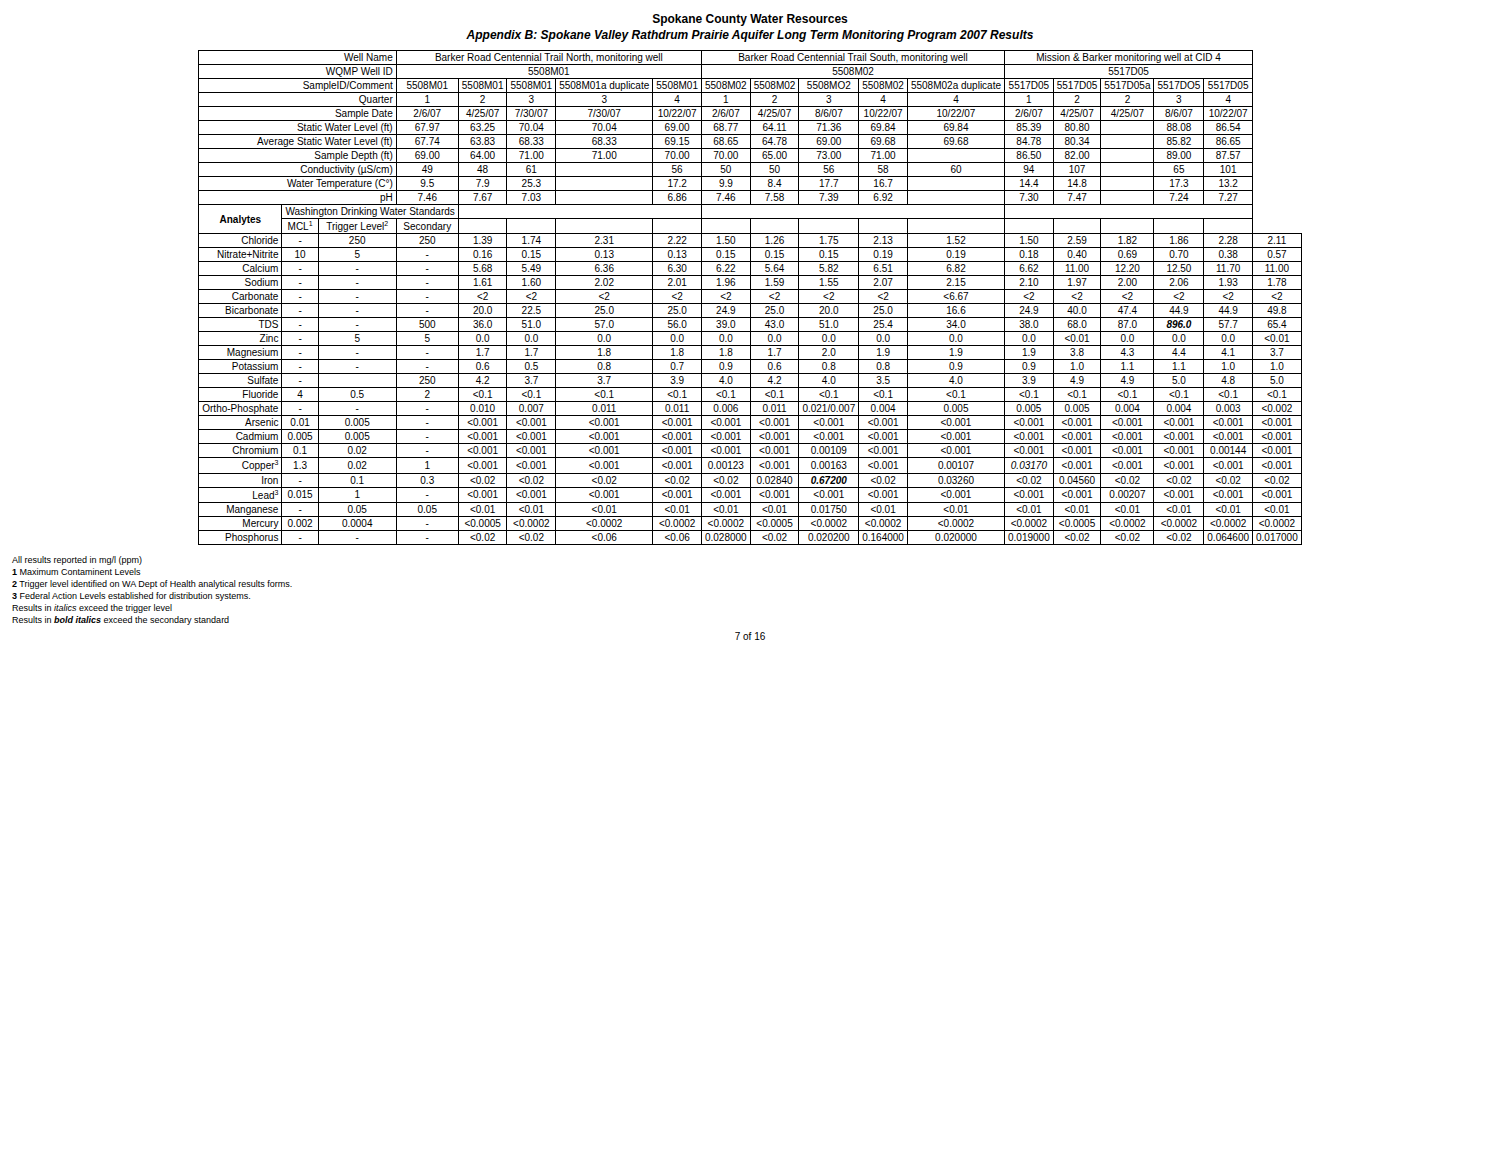Spokane County Water Resources
Appendix B: Spokane Valley Rathdrum Prairie Aquifer Long Term Monitoring Program 2007 Results
| Well Name | Barker Road Centennial Trail North, monitoring well | Barker Road Centennial Trail South, monitoring well | Mission & Barker monitoring well at CID 4 |
| WQMP Well ID | 5508M01 | 5508M02 | 5517D05 |
| SampleID/Comment | 5508M01 | 5508M01 | 5508M01 | 5508M01a duplicate | 5508M01 | 5508M02 | 5508M02 | 5508MO2 | 5508M02 | 5508M02a duplicate | 5517D05 | 5517D05 | 5517D05a | 5517DO5 | 5517D05 |
| Quarter | 1 | 2 | 3 | 3 | 4 | 1 | 2 | 3 | 4 | 4 | 1 | 2 | 2 | 3 | 4 |
| Sample Date | 2/6/07 | 4/25/07 | 7/30/07 | 7/30/07 | 10/22/07 | 2/6/07 | 4/25/07 | 8/6/07 | 10/22/07 | 10/22/07 | 2/6/07 | 4/25/07 | 4/25/07 | 8/6/07 | 10/22/07 |
| Static Water Level (ft) | 67.97 | 63.25 | 70.04 | 70.04 | 69.00 | 68.77 | 64.11 | 71.36 | 69.84 | 69.84 | 85.39 | 80.80 | | 88.08 | 86.54 |
| Average Static Water Level (ft) | 67.74 | 63.83 | 68.33 | 68.33 | 69.15 | 68.65 | 64.78 | 69.00 | 69.68 | 69.68 | 84.78 | 80.34 | | 85.82 | 86.65 |
| Sample Depth (ft) | 69.00 | 64.00 | 71.00 | 71.00 | 70.00 | 70.00 | 65.00 | 73.00 | 71.00 | | 86.50 | 82.00 | | 89.00 | 87.57 |
| Conductivity (µS/cm) | 49 | 48 | 61 | | 56 | 50 | 50 | 56 | 58 | 60 | 94 | 107 | | 65 | 101 |
| Water Temperature (C°) | 9.5 | 7.9 | 25.3 | | 17.2 | 9.9 | 8.4 | 17.7 | 16.7 | | 14.4 | 14.8 | | 17.3 | 13.2 |
| pH | 7.46 | 7.67 | 7.03 | | 6.86 | 7.46 | 7.58 | 7.39 | 6.92 | | 7.30 | 7.47 | | 7.24 | 7.27 |
| Analytes | Washington Drinking Water Standards | | | |
| MCL 1 | Trigger Level 2 | Secondary | | | | | | | | | | | | | | |
| Chloride | - | 250 | 250 | 1.39 | 1.74 | 2.31 | 2.22 | 1.50 | 1.26 | 1.75 | 2.13 | 1.52 | 1.50 | 2.59 | 1.82 | 1.86 | 2.28 | 2.11 |
| Nitrate+Nitrite | 10 | 5 | - | 0.16 | 0.15 | 0.13 | 0.13 | 0.15 | 0.15 | 0.15 | 0.19 | 0.19 | 0.18 | 0.40 | 0.69 | 0.70 | 0.38 | 0.57 |
| Calcium | - | - | - | 5.68 | 5.49 | 6.36 | 6.30 | 6.22 | 5.64 | 5.82 | 6.51 | 6.82 | 6.62 | 11.00 | 12.20 | 12.50 | 11.70 | 11.00 |
| Sodium | - | - | - | 1.61 | 1.60 | 2.02 | 2.01 | 1.96 | 1.59 | 1.55 | 2.07 | 2.15 | 2.10 | 1.97 | 2.00 | 2.06 | 1.93 | 1.78 |
| Carbonate | - | - | - | <2 | <2 | <2 | <2 | <2 | <2 | <2 | <2 | <6.67 | <2 | <2 | <2 | <2 | <2 | <2 |
| Bicarbonate | - | - | - | 20.0 | 22.5 | 25.0 | 25.0 | 24.9 | 25.0 | 20.0 | 25.0 | 16.6 | 24.9 | 40.0 | 47.4 | 44.9 | 44.9 | 49.8 |
| TDS | - | - | 500 | 36.0 | 51.0 | 57.0 | 56.0 | 39.0 | 43.0 | 51.0 | 25.4 | 34.0 | 38.0 | 68.0 | 87.0 | 896.0 | 57.7 | 65.4 |
| Zinc | - | 5 | 5 | 0.0 | 0.0 | 0.0 | 0.0 | 0.0 | 0.0 | 0.0 | 0.0 | 0.0 | 0.0 | <0.01 | 0.0 | 0.0 | 0.0 | <0.01 |
| Magnesium | - | - | - | 1.7 | 1.7 | 1.8 | 1.8 | 1.8 | 1.7 | 2.0 | 1.9 | 1.9 | 1.9 | 3.8 | 4.3 | 4.4 | 4.1 | 3.7 |
| Potassium | - | - | - | 0.6 | 0.5 | 0.8 | 0.7 | 0.9 | 0.6 | 0.8 | 0.8 | 0.9 | 0.9 | 1.0 | 1.1 | 1.1 | 1.0 | 1.0 |
| Sulfate | - | | 250 | 4.2 | 3.7 | 3.7 | 3.9 | 4.0 | 4.2 | 4.0 | 3.5 | 4.0 | 3.9 | 4.9 | 4.9 | 5.0 | 4.8 | 5.0 |
| Fluoride | 4 | 0.5 | 2 | <0.1 | <0.1 | <0.1 | <0.1 | <0.1 | <0.1 | <0.1 | <0.1 | <0.1 | <0.1 | <0.1 | <0.1 | <0.1 | <0.1 | <0.1 |
| Ortho-Phosphate | - | - | - | 0.010 | 0.007 | 0.011 | 0.011 | 0.006 | 0.011 | 0.021/0.007 | 0.004 | 0.005 | 0.005 | 0.005 | 0.004 | 0.004 | 0.003 | <0.002 |
| Arsenic | 0.01 | 0.005 | - | <0.001 | <0.001 | <0.001 | <0.001 | <0.001 | <0.001 | <0.001 | <0.001 | <0.001 | <0.001 | <0.001 | <0.001 | <0.001 | <0.001 | <0.001 |
| Cadmium | 0.005 | 0.005 | - | <0.001 | <0.001 | <0.001 | <0.001 | <0.001 | <0.001 | <0.001 | <0.001 | <0.001 | <0.001 | <0.001 | <0.001 | <0.001 | <0.001 | <0.001 |
| Chromium | 0.1 | 0.02 | - | <0.001 | <0.001 | <0.001 | <0.001 | <0.001 | <0.001 | 0.00109 | <0.001 | <0.001 | <0.001 | <0.001 | <0.001 | <0.001 | 0.00144 | <0.001 |
| Copper 3 | 1.3 | 0.02 | 1 | <0.001 | <0.001 | <0.001 | <0.001 | 0.00123 | <0.001 | 0.00163 | <0.001 | 0.00107 | 0.03170 | <0.001 | <0.001 | <0.001 | <0.001 | <0.001 |
| Iron | - | 0.1 | 0.3 | <0.02 | <0.02 | <0.02 | <0.02 | <0.02 | 0.02840 | 0.67200 | <0.02 | 0.03260 | <0.02 | 0.04560 | <0.02 | <0.02 | <0.02 | <0.02 |
| Lead 3 | 0.015 | 1 | - | <0.001 | <0.001 | <0.001 | <0.001 | <0.001 | <0.001 | <0.001 | <0.001 | <0.001 | <0.001 | <0.001 | 0.00207 | <0.001 | <0.001 | <0.001 |
| Manganese | - | 0.05 | 0.05 | <0.01 | <0.01 | <0.01 | <0.01 | <0.01 | <0.01 | 0.01750 | <0.01 | <0.01 | <0.01 | <0.01 | <0.01 | <0.01 | <0.01 | <0.01 |
| Mercury | 0.002 | 0.0004 | - | <0.0005 | <0.0002 | <0.0002 | <0.0002 | <0.0002 | <0.0005 | <0.0002 | <0.0002 | <0.0002 | <0.0002 | <0.0005 | <0.0002 | <0.0002 | <0.0002 | <0.0002 |
| Phosphorus | - | - | - | <0.02 | <0.02 | <0.06 | <0.06 | 0.028000 | <0.02 | 0.020200 | 0.164000 | 0.020000 | 0.019000 | <0.02 | <0.02 | <0.02 | 0.064600 | 0.017000 |
All results reported in mg/l (ppm)
1 Maximum Contaminent Levels
2 Trigger level identified on WA Dept of Health analytical results forms.
3 Federal Action Levels established for distribution systems.
Results in italics exceed the trigger level
Results in bold italics exceed the secondary standard
7 of 16